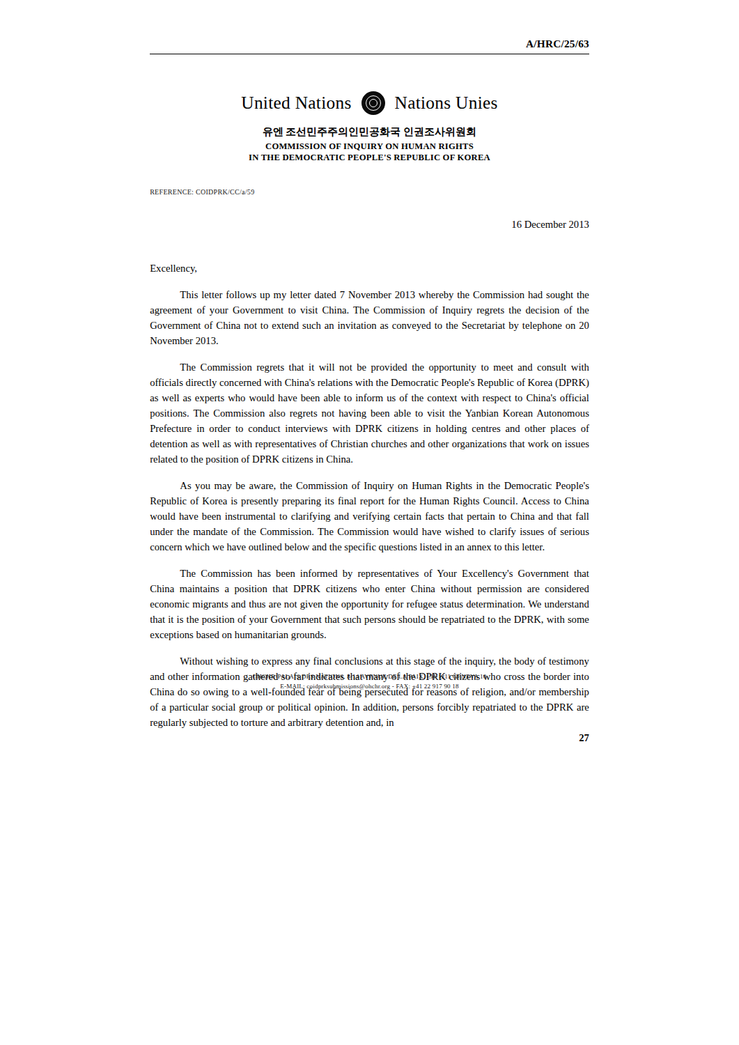A/HRC/25/63
United Nations Nations Unies
유엔 조선민주주의인민공화국 인권조사위원회
COMMISSION OF INQUIRY ON HUMAN RIGHTS
IN THE DEMOCRATIC PEOPLE'S REPUBLIC OF KOREA
REFERENCE: COIDPRK/CC/a/59
16 December 2013
Excellency,
This letter follows up my letter dated 7 November 2013 whereby the Commission had sought the agreement of your Government to visit China. The Commission of Inquiry regrets the decision of the Government of China not to extend such an invitation as conveyed to the Secretariat by telephone on 20 November 2013.
The Commission regrets that it will not be provided the opportunity to meet and consult with officials directly concerned with China's relations with the Democratic People's Republic of Korea (DPRK) as well as experts who would have been able to inform us of the context with respect to China's official positions. The Commission also regrets not having been able to visit the Yanbian Korean Autonomous Prefecture in order to conduct interviews with DPRK citizens in holding centres and other places of detention as well as with representatives of Christian churches and other organizations that work on issues related to the position of DPRK citizens in China.
As you may be aware, the Commission of Inquiry on Human Rights in the Democratic People's Republic of Korea is presently preparing its final report for the Human Rights Council. Access to China would have been instrumental to clarifying and verifying certain facts that pertain to China and that fall under the mandate of the Commission. The Commission would have wished to clarify issues of serious concern which we have outlined below and the specific questions listed in an annex to this letter.
The Commission has been informed by representatives of Your Excellency's Government that China maintains a position that DPRK citizens who enter China without permission are considered economic migrants and thus are not given the opportunity for refugee status determination. We understand that it is the position of your Government that such persons should be repatriated to the DPRK, with some exceptions based on humanitarian grounds.
Without wishing to express any final conclusions at this stage of the inquiry, the body of testimony and other information gathered so far indicates that many of the DPRK citizens who cross the border into China do so owing to a well-founded fear of being persecuted for reasons of religion, and/or membership of a particular social group or political opinion. In addition, persons forcibly repatriated to the DPRK are regularly subjected to torture and arbitrary detention and, in
OHCHR-PALAIS DES NATIONS, 8-14 AVENUE DE LA PAIX, CH-1211 GENEVA 10
E-MAIL: coidprksubmissions@ohchr.org - FAX: +41 22 917 90 18
27